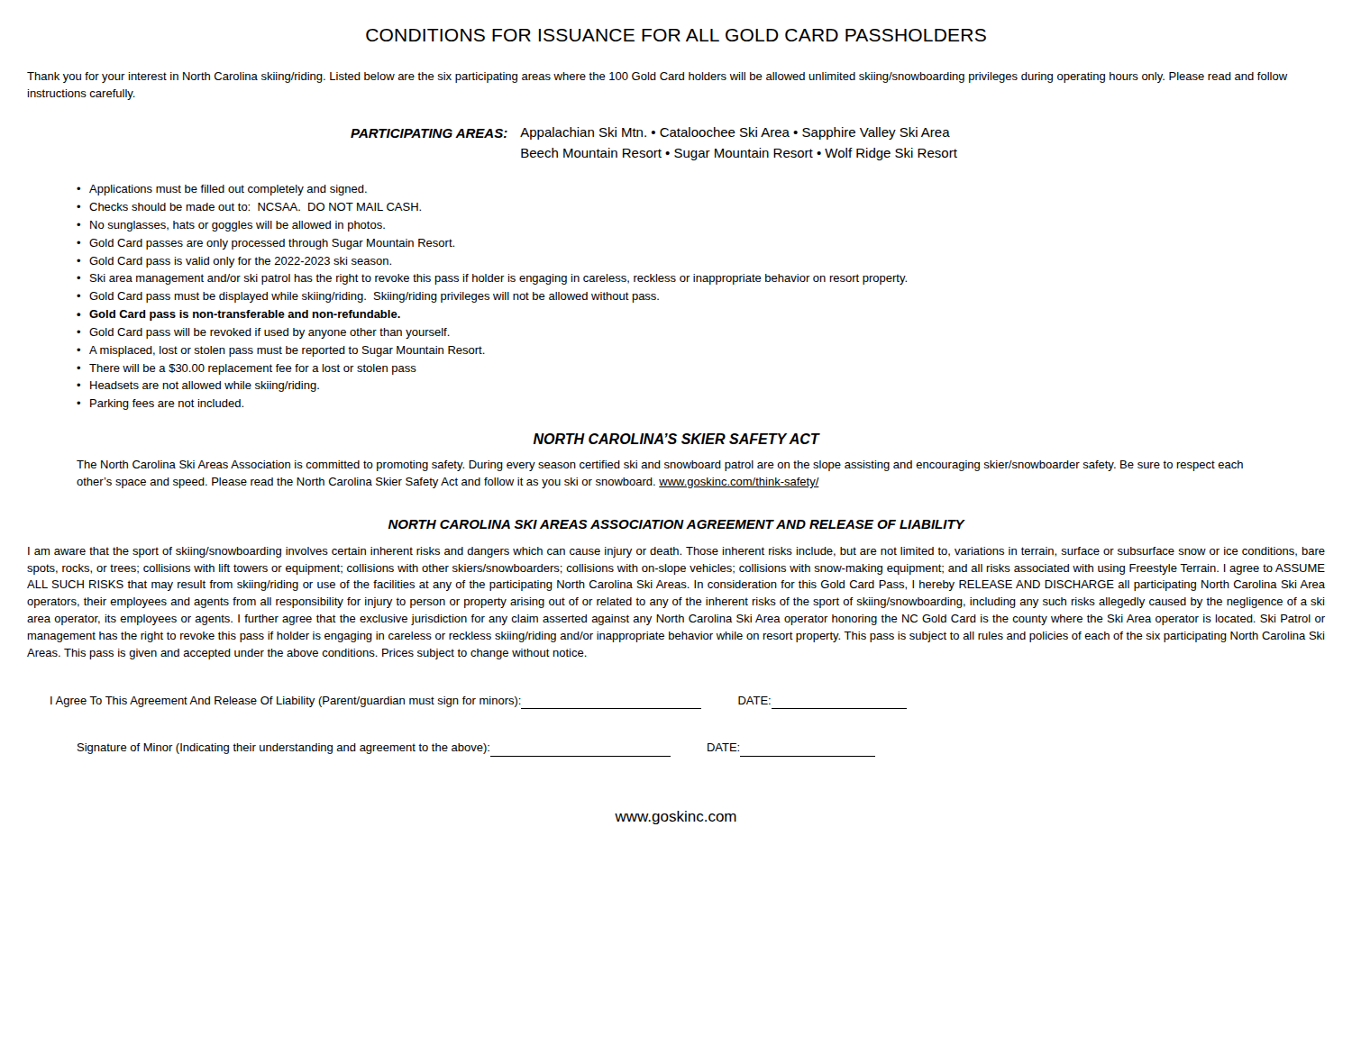CONDITIONS FOR ISSUANCE FOR ALL GOLD CARD PASSHOLDERS
Thank you for your interest in North Carolina skiing/riding. Listed below are the six participating areas where the 100 Gold Card holders will be allowed unlimited skiing/snowboarding privileges during operating hours only. Please read and follow instructions carefully.
PARTICIPATING AREAS:
Appalachian Ski Mtn. • Cataloochee Ski Area • Sapphire Valley Ski Area
Beech Mountain Resort • Sugar Mountain Resort • Wolf Ridge Ski Resort
Applications must be filled out completely and signed.
Checks should be made out to: NCSAA. DO NOT MAIL CASH.
No sunglasses, hats or goggles will be allowed in photos.
Gold Card passes are only processed through Sugar Mountain Resort.
Gold Card pass is valid only for the 2022-2023 ski season.
Ski area management and/or ski patrol has the right to revoke this pass if holder is engaging in careless, reckless or inappropriate behavior on resort property.
Gold Card pass must be displayed while skiing/riding. Skiing/riding privileges will not be allowed without pass.
Gold Card pass is non-transferable and non-refundable.
Gold Card pass will be revoked if used by anyone other than yourself.
A misplaced, lost or stolen pass must be reported to Sugar Mountain Resort.
There will be a $30.00 replacement fee for a lost or stolen pass
Headsets are not allowed while skiing/riding.
Parking fees are not included.
NORTH CAROLINA’S SKIER SAFETY ACT
The North Carolina Ski Areas Association is committed to promoting safety. During every season certified ski and snowboard patrol are on the slope assisting and encouraging skier/snowboarder safety. Be sure to respect each other’s space and speed. Please read the North Carolina Skier Safety Act and follow it as you ski or snowboard. www.goskinc.com/think-safety/
NORTH CAROLINA SKI AREAS ASSOCIATION AGREEMENT AND RELEASE OF LIABILITY
I am aware that the sport of skiing/snowboarding involves certain inherent risks and dangers which can cause injury or death. Those inherent risks include, but are not limited to, variations in terrain, surface or subsurface snow or ice conditions, bare spots, rocks, or trees; collisions with lift towers or equipment; collisions with other skiers/snowboarders; collisions with on-slope vehicles; collisions with snow-making equipment; and all risks associated with using Freestyle Terrain. I agree to ASSUME ALL SUCH RISKS that may result from skiing/riding or use of the facilities at any of the participating North Carolina Ski Areas. In consideration for this Gold Card Pass, I hereby RELEASE AND DISCHARGE all participating North Carolina Ski Area operators, their employees and agents from all responsibility for injury to person or property arising out of or related to any of the inherent risks of the sport of skiing/snowboarding, including any such risks allegedly caused by the negligence of a ski area operator, its employees or agents. I further agree that the exclusive jurisdiction for any claim asserted against any North Carolina Ski Area operator honoring the NC Gold Card is the county where the Ski Area operator is located. Ski Patrol or management has the right to revoke this pass if holder is engaging in careless or reckless skiing/riding and/or inappropriate behavior while on resort property. This pass is subject to all rules and policies of each of the six participating North Carolina Ski Areas. This pass is given and accepted under the above conditions. Prices subject to change without notice.
I Agree To This Agreement And Release Of Liability (Parent/guardian must sign for minors): DATE:
Signature of Minor (Indicating their understanding and agreement to the above): DATE:
www.goskinc.com